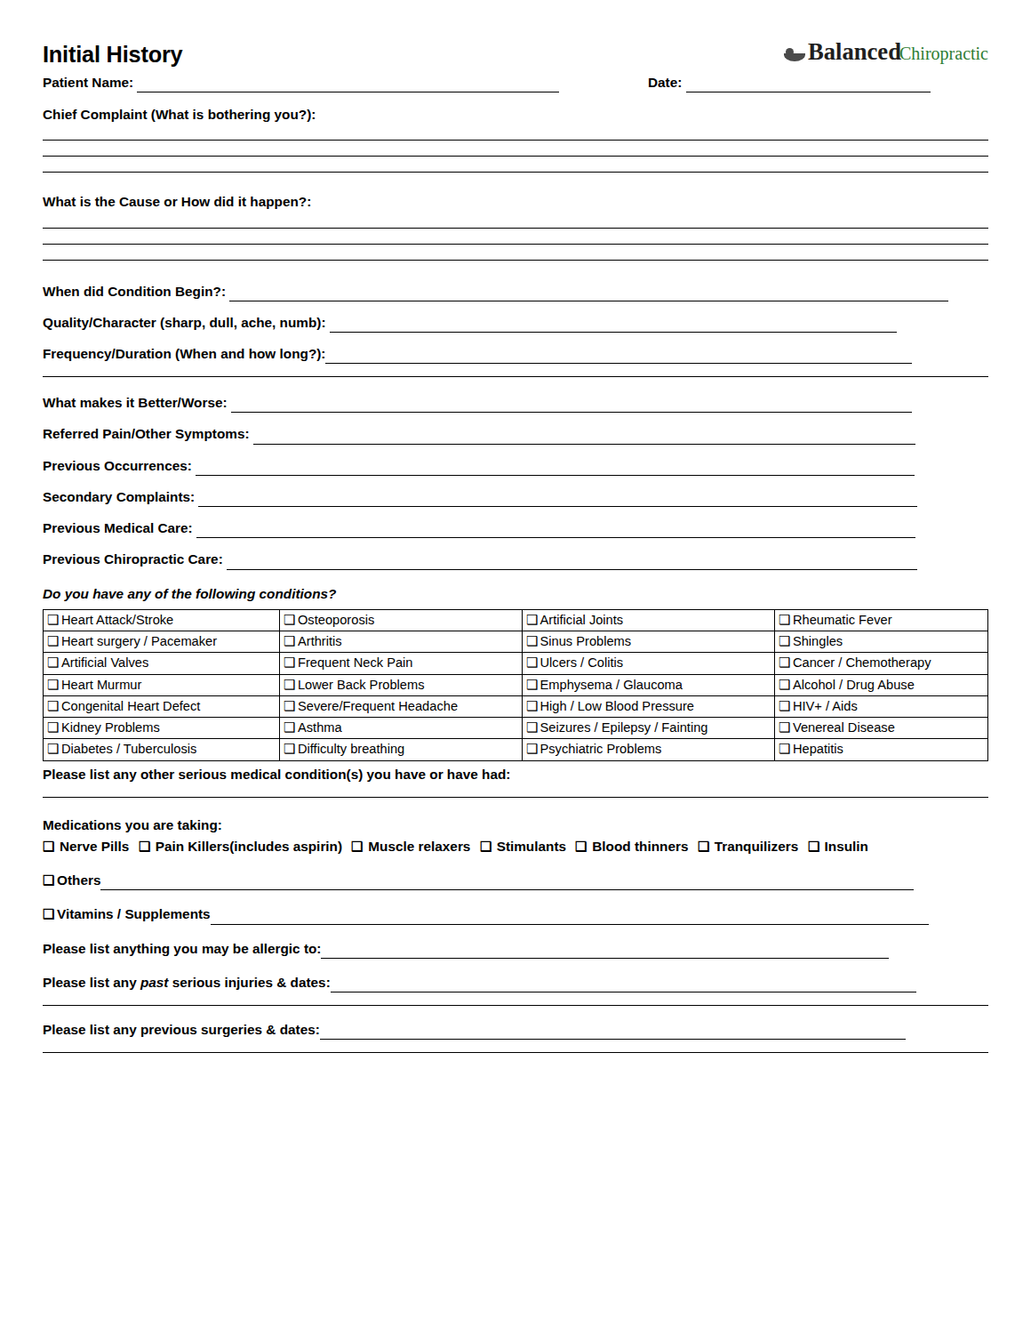Initial History
Balanced Chiropractic
Patient Name:
Date:
Chief Complaint (What is bothering you?):
What is the Cause or How did it happen?:
When did Condition Begin?:
Quality/Character (sharp, dull, ache, numb):
Frequency/Duration (When and how long?):
What makes it Better/Worse:
Referred Pain/Other Symptoms:
Previous Occurrences:
Secondary Complaints:
Previous Medical Care:
Previous Chiropractic Care:
Do you have any of the following conditions?
| ❑ Heart Attack/Stroke | ❑ Osteoporosis | ❑ Artificial Joints | ❑ Rheumatic Fever |
| ❑ Heart surgery / Pacemaker | ❑ Arthritis | ❑ Sinus Problems | ❑ Shingles |
| ❑ Artificial Valves | ❑ Frequent Neck Pain | ❑ Ulcers / Colitis | ❑ Cancer / Chemotherapy |
| ❑ Heart Murmur | ❑ Lower Back Problems | ❑ Emphysema / Glaucoma | ❑ Alcohol / Drug Abuse |
| ❑ Congenital Heart Defect | ❑ Severe/Frequent Headache | ❑ High / Low Blood Pressure | ❑ HIV+ / Aids |
| ❑ Kidney Problems | ❑ Asthma | ❑ Seizures / Epilepsy / Fainting | ❑ Venereal Disease |
| ❑ Diabetes / Tuberculosis | ❑ Difficulty breathing | ❑ Psychiatric Problems | ❑ Hepatitis |
Please list any other serious medical condition(s) you have or have had:
Medications you are taking:
❑Nerve Pills ❑Pain Killers(includes aspirin) ❑Muscle relaxers ❑Stimulants ❑Blood thinners ❑Tranquilizers ❑Insulin
❑Others
❑Vitamins / Supplements
Please list anything you may be allergic to:
Please list any past serious injuries & dates:
Please list any previous surgeries & dates: